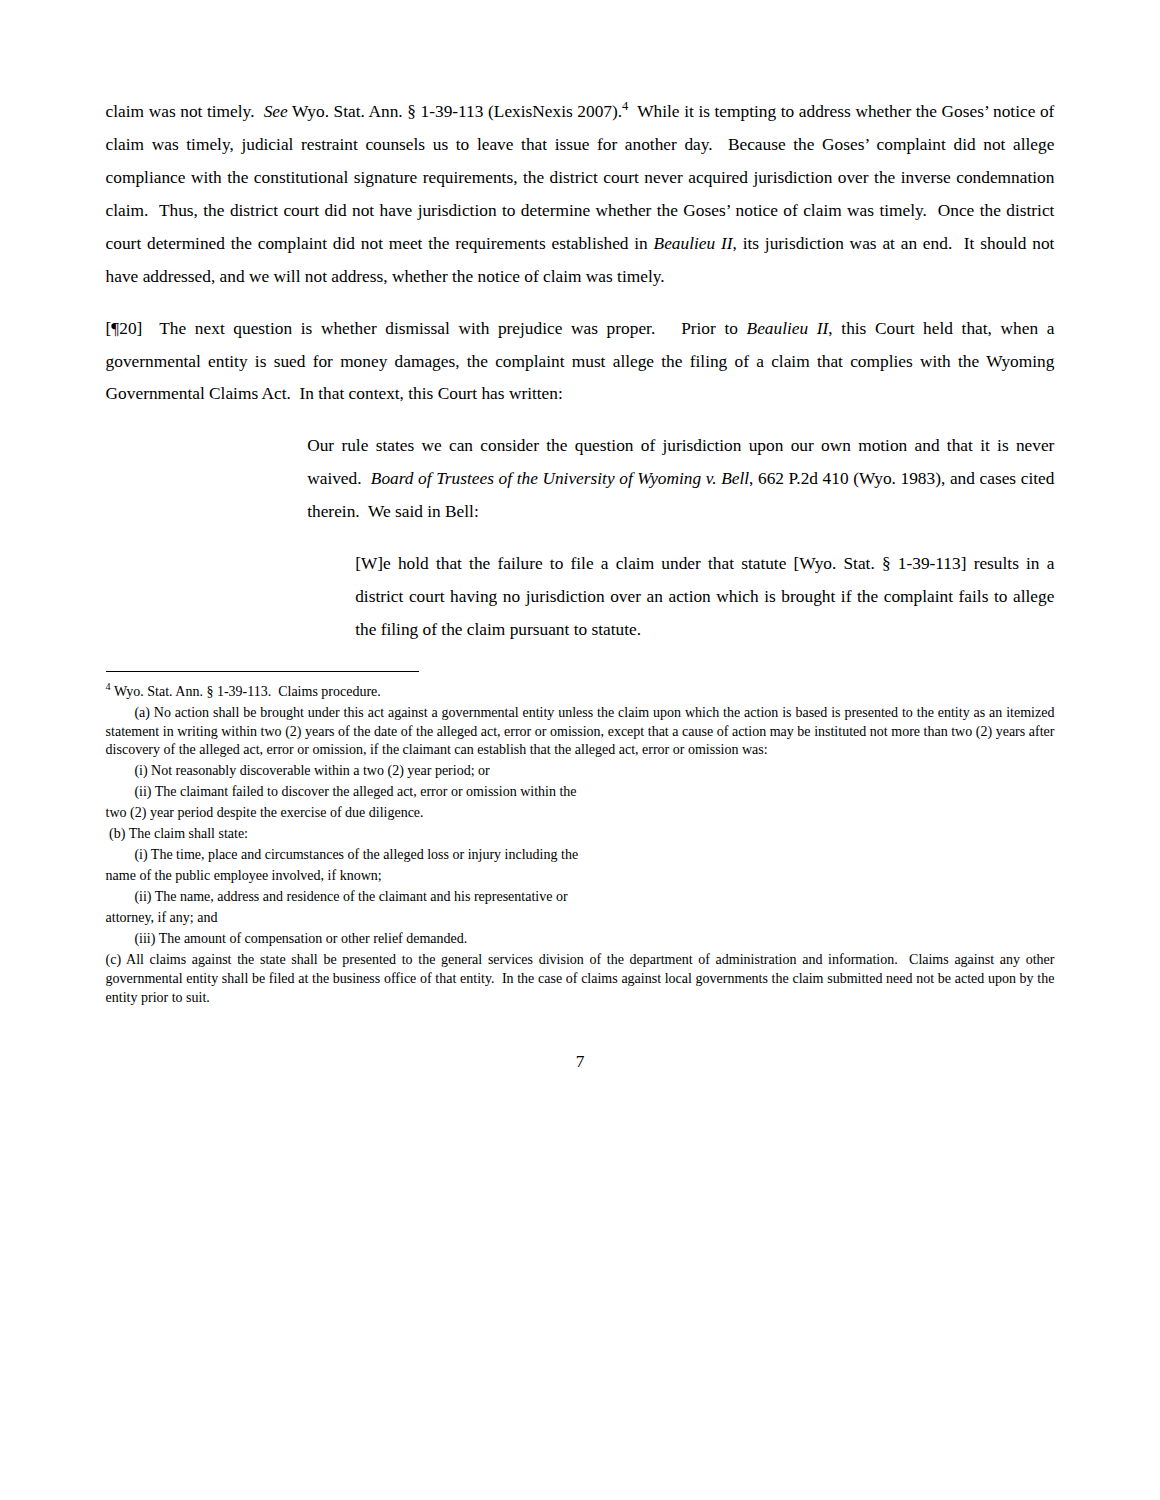claim was not timely. See Wyo. Stat. Ann. § 1-39-113 (LexisNexis 2007).4 While it is tempting to address whether the Goses’ notice of claim was timely, judicial restraint counsels us to leave that issue for another day. Because the Goses’ complaint did not allege compliance with the constitutional signature requirements, the district court never acquired jurisdiction over the inverse condemnation claim. Thus, the district court did not have jurisdiction to determine whether the Goses’ notice of claim was timely. Once the district court determined the complaint did not meet the requirements established in Beaulieu II, its jurisdiction was at an end. It should not have addressed, and we will not address, whether the notice of claim was timely.
[¶20] The next question is whether dismissal with prejudice was proper. Prior to Beaulieu II, this Court held that, when a governmental entity is sued for money damages, the complaint must allege the filing of a claim that complies with the Wyoming Governmental Claims Act. In that context, this Court has written:
Our rule states we can consider the question of jurisdiction upon our own motion and that it is never waived. Board of Trustees of the University of Wyoming v. Bell, 662 P.2d 410 (Wyo. 1983), and cases cited therein. We said in Bell:
[W]e hold that the failure to file a claim under that statute [Wyo. Stat. § 1-39-113] results in a district court having no jurisdiction over an action which is brought if the complaint fails to allege the filing of the claim pursuant to statute.
4 Wyo. Stat. Ann. § 1-39-113. Claims procedure.
(a) No action shall be brought under this act against a governmental entity unless the claim upon which the action is based is presented to the entity as an itemized statement in writing within two (2) years of the date of the alleged act, error or omission, except that a cause of action may be instituted not more than two (2) years after discovery of the alleged act, error or omission, if the claimant can establish that the alleged act, error or omission was:
(i) Not reasonably discoverable within a two (2) year period; or
(ii) The claimant failed to discover the alleged act, error or omission within the
two (2) year period despite the exercise of due diligence.
(b) The claim shall state:
(i) The time, place and circumstances of the alleged loss or injury including the
name of the public employee involved, if known;
(ii) The name, address and residence of the claimant and his representative or
attorney, if any; and
(iii) The amount of compensation or other relief demanded.
(c) All claims against the state shall be presented to the general services division of the department of administration and information. Claims against any other governmental entity shall be filed at the business office of that entity. In the case of claims against local governments the claim submitted need not be acted upon by the entity prior to suit.
7